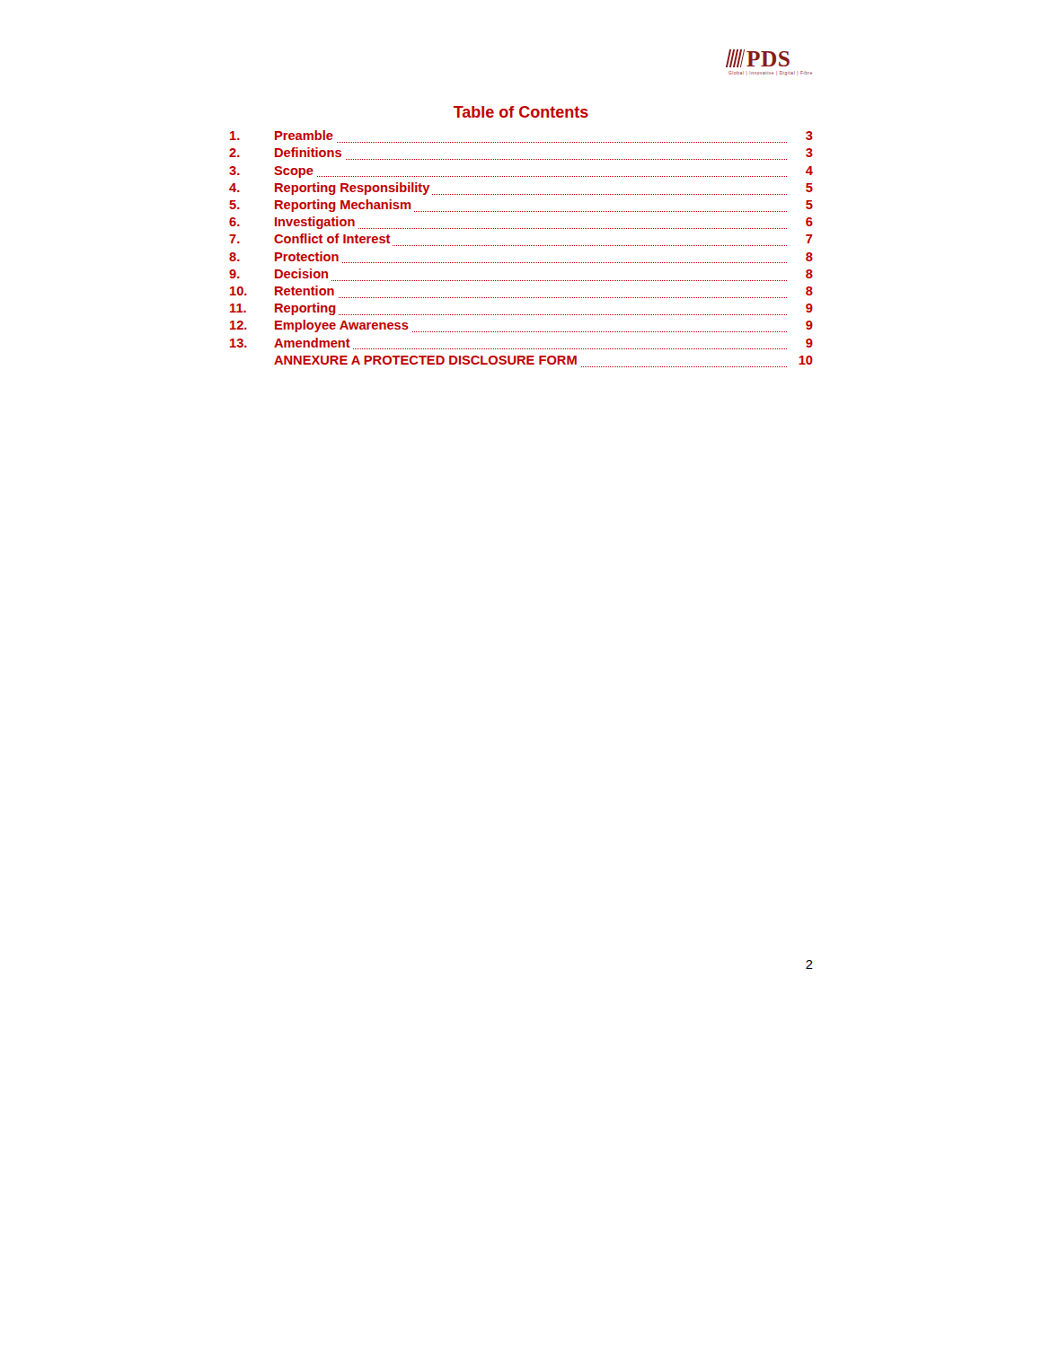PDS
Global | Innovative | Digital | Fibre
Table of Contents
| 1. | Preamble | 3 |
| 2. | Definitions | 3 |
| 3. | Scope | 4 |
| 4. | Reporting Responsibility | 5 |
| 5. | Reporting Mechanism | 5 |
| 6. | Investigation | 6 |
| 7. | Conflict of Interest | 7 |
| 8. | Protection | 8 |
| 9. | Decision | 8 |
| 10. | Retention | 8 |
| 11. | Reporting | 9 |
| 12. | Employee Awareness | 9 |
| 13. | Amendment | 9 |
| | ANNEXURE A PROTECTED DISCLOSURE FORM | 10 |
2